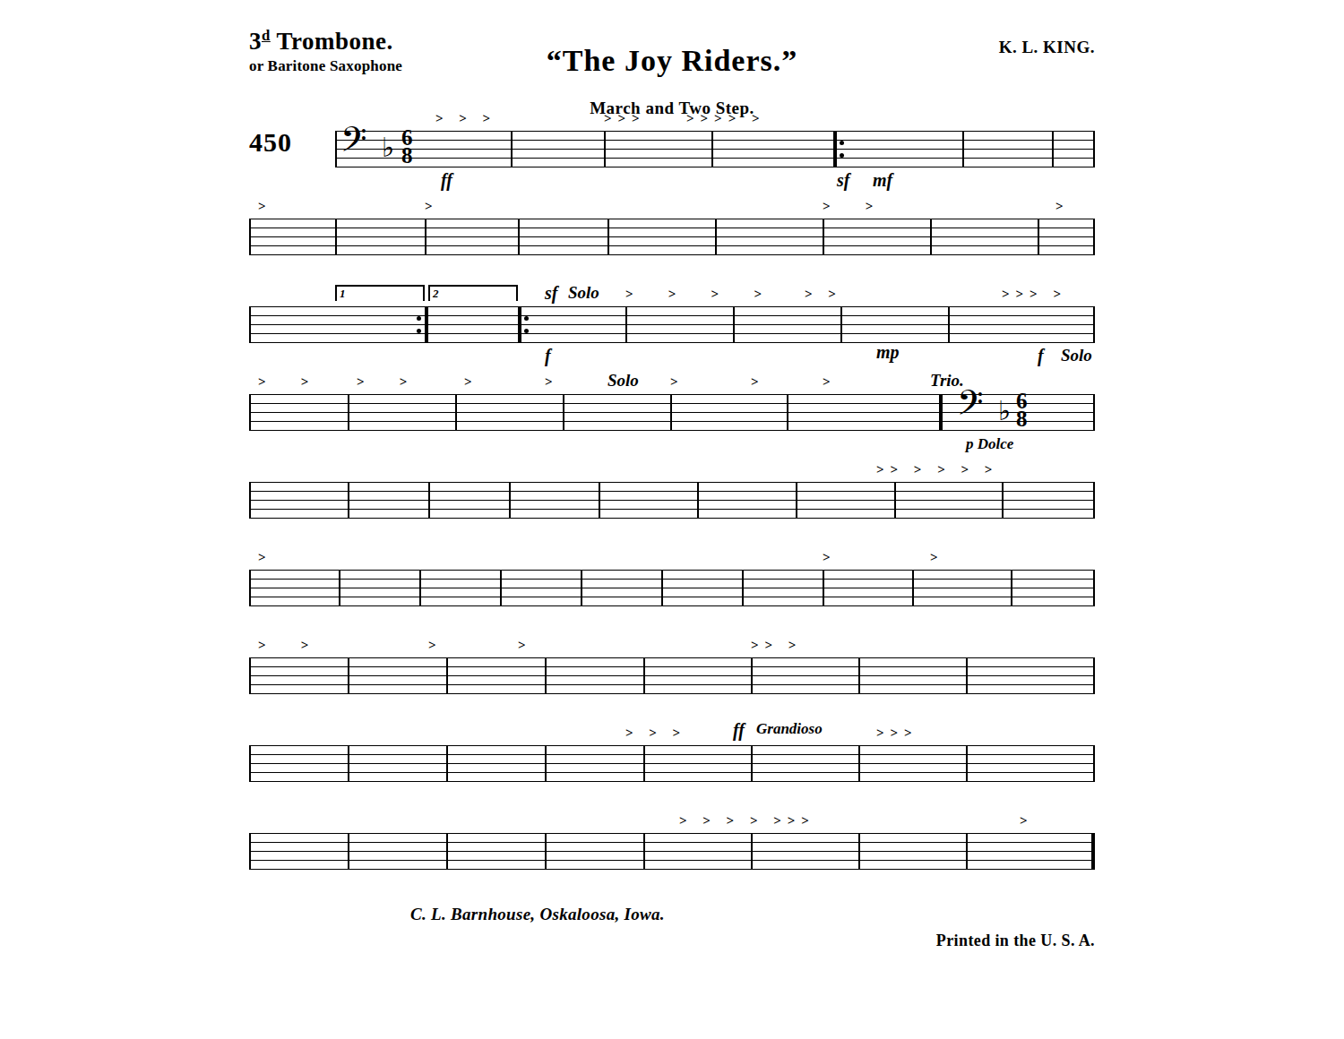3d Trombone.
or Baritone Saxophone
“The Joy Riders.”
March and Two Step.
K. L. KING.
450
𝄢 ♭ 6 8 > > > >>> >>>> > ff sf mf
> > > > >
1
2
sf Solo > > > > > > >>> > f mp f Solo
> > > > > > > > > Solo Trio. 𝄢 ♭ 6 8 p Dolce
>> > > > >
> > >
> > > > >> >
> > > >>> ff Grandioso
> > > > >>> >
C. L. Barnhouse, Oskaloosa, Iowa.
Printed in the U. S. A.
Third trombone (or baritone saxophone) part, plate number 450, in 6/8 time with one flat. Dynamics and expression markings include ff, sf, mf, f, mp, p Dolce, and ff Grandioso. Sections are marked Solo, first and second endings, and Trio.